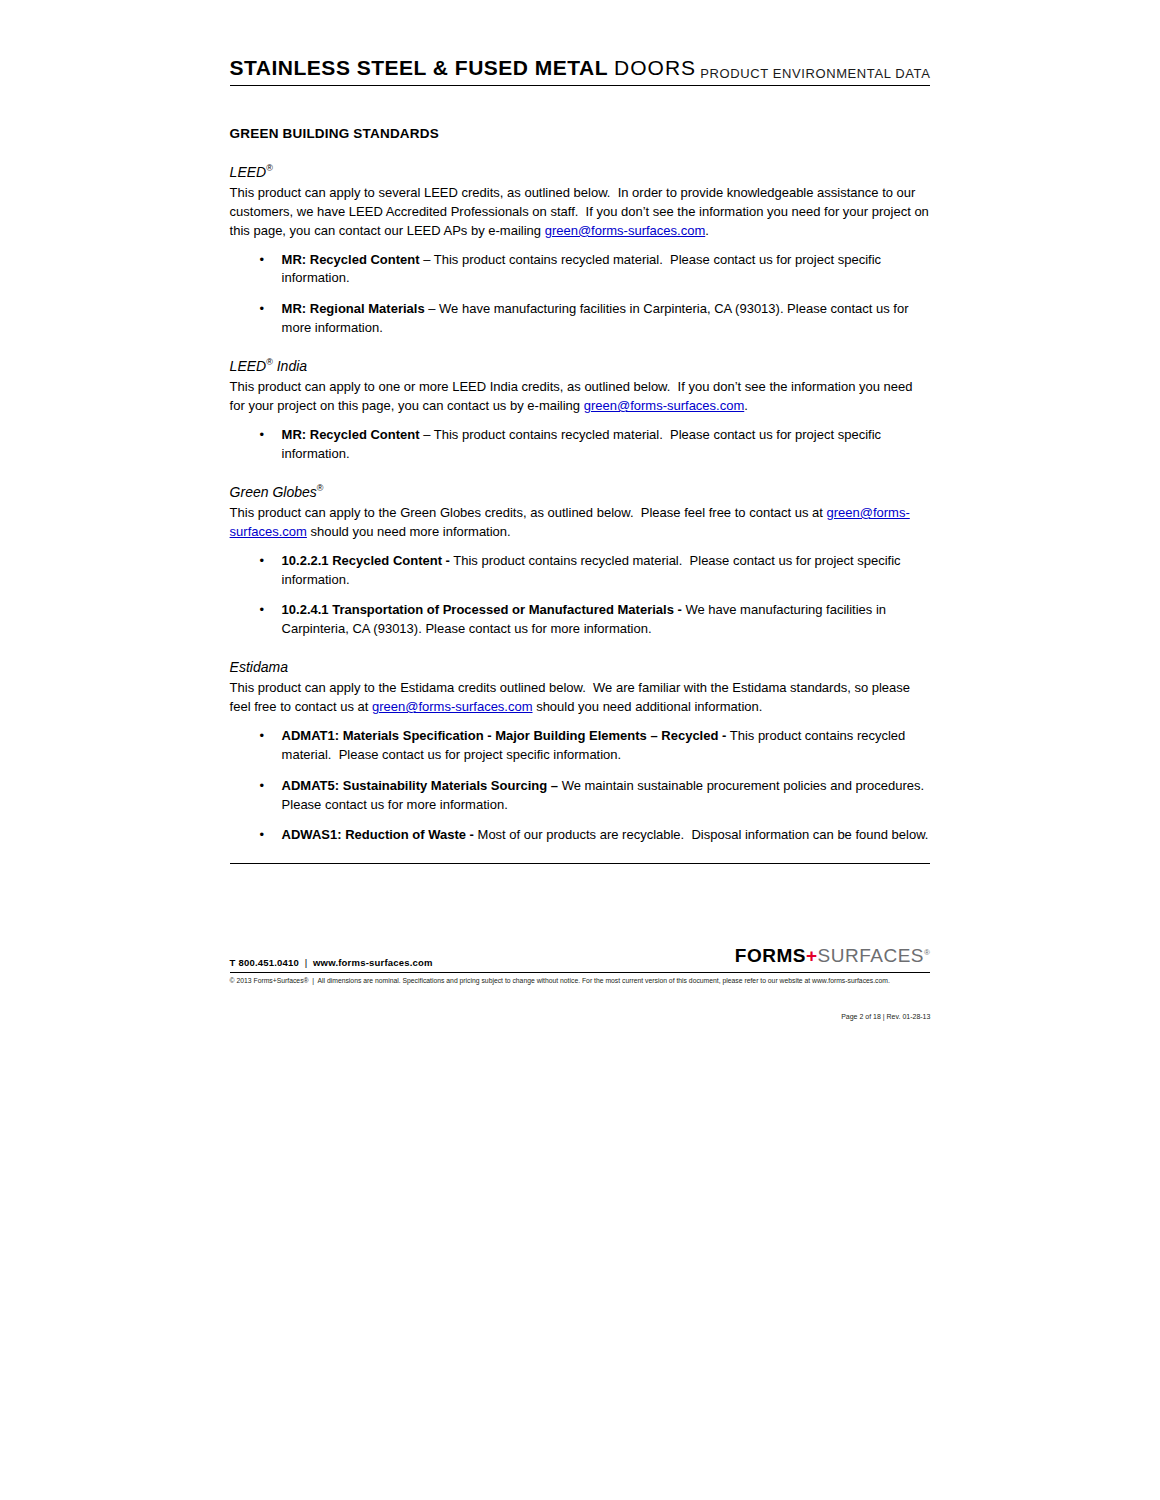STAINLESS STEEL & FUSED METAL DOORS
PRODUCT ENVIRONMENTAL DATA
GREEN BUILDING STANDARDS
LEED®
This product can apply to several LEED credits, as outlined below. In order to provide knowledgeable assistance to our customers, we have LEED Accredited Professionals on staff. If you don’t see the information you need for your project on this page, you can contact our LEED APs by e-mailing green@forms-surfaces.com.
MR: Recycled Content – This product contains recycled material. Please contact us for project specific information.
MR: Regional Materials – We have manufacturing facilities in Carpinteria, CA (93013). Please contact us for more information.
LEED® India
This product can apply to one or more LEED India credits, as outlined below. If you don’t see the information you need for your project on this page, you can contact us by e-mailing green@forms-surfaces.com.
MR: Recycled Content – This product contains recycled material. Please contact us for project specific information.
Green Globes®
This product can apply to the Green Globes credits, as outlined below. Please feel free to contact us at green@forms-surfaces.com should you need more information.
10.2.2.1 Recycled Content - This product contains recycled material. Please contact us for project specific information.
10.2.4.1 Transportation of Processed or Manufactured Materials - We have manufacturing facilities in Carpinteria, CA (93013). Please contact us for more information.
Estidama
This product can apply to the Estidama credits outlined below. We are familiar with the Estidama standards, so please feel free to contact us at green@forms-surfaces.com should you need additional information.
ADMAT1: Materials Specification - Major Building Elements – Recycled - This product contains recycled material. Please contact us for project specific information.
ADMAT5: Sustainability Materials Sourcing – We maintain sustainable procurement policies and procedures. Please contact us for more information.
ADWAS1: Reduction of Waste - Most of our products are recyclable. Disposal information can be found below.
T 800.451.0410 | www.forms-surfaces.com
FORMS+SURFACES®
© 2013 Forms+Surfaces® | All dimensions are nominal. Specifications and pricing subject to change without notice. For the most current version of this document, please refer to our website at www.forms-surfaces.com.
Page 2 of 18 | Rev. 01-28-13